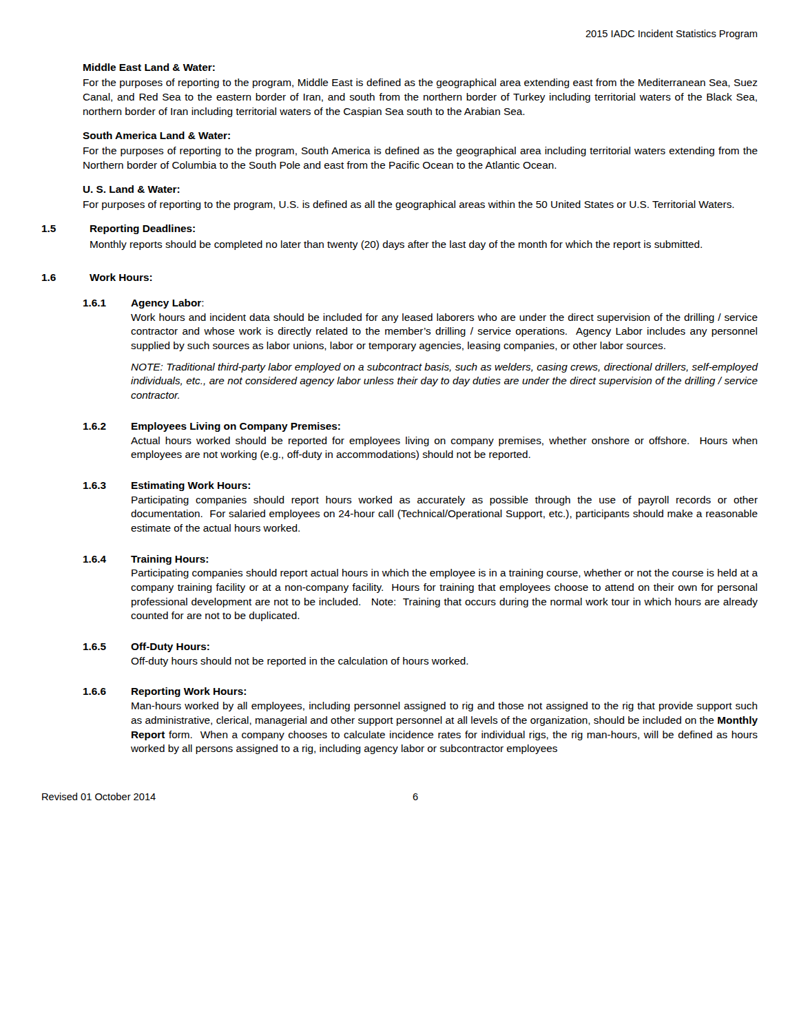2015 IADC Incident Statistics Program
Middle East Land & Water:
For the purposes of reporting to the program, Middle East is defined as the geographical area extending east from the Mediterranean Sea, Suez Canal, and Red Sea to the eastern border of Iran, and south from the northern border of Turkey including territorial waters of the Black Sea, northern border of Iran including territorial waters of the Caspian Sea south to the Arabian Sea.
South America Land & Water:
For the purposes of reporting to the program, South America is defined as the geographical area including territorial waters extending from the Northern border of Columbia to the South Pole and east from the Pacific Ocean to the Atlantic Ocean.
U. S. Land & Water:
For purposes of reporting to the program, U.S. is defined as all the geographical areas within the 50 United States or U.S. Territorial Waters.
1.5
Reporting Deadlines:
Monthly reports should be completed no later than twenty (20) days after the last day of the month for which the report is submitted.
1.6
Work Hours:
1.6.1
Agency Labor:
Work hours and incident data should be included for any leased laborers who are under the direct supervision of the drilling / service contractor and whose work is directly related to the member’s drilling / service operations. Agency Labor includes any personnel supplied by such sources as labor unions, labor or temporary agencies, leasing companies, or other labor sources.
NOTE: Traditional third-party labor employed on a subcontract basis, such as welders, casing crews, directional drillers, self-employed individuals, etc., are not considered agency labor unless their day to day duties are under the direct supervision of the drilling / service contractor.
1.6.2
Employees Living on Company Premises:
Actual hours worked should be reported for employees living on company premises, whether onshore or offshore. Hours when employees are not working (e.g., off-duty in accommodations) should not be reported.
1.6.3
Estimating Work Hours:
Participating companies should report hours worked as accurately as possible through the use of payroll records or other documentation. For salaried employees on 24-hour call (Technical/Operational Support, etc.), participants should make a reasonable estimate of the actual hours worked.
1.6.4
Training Hours:
Participating companies should report actual hours in which the employee is in a training course, whether or not the course is held at a company training facility or at a non-company facility. Hours for training that employees choose to attend on their own for personal professional development are not to be included. Note: Training that occurs during the normal work tour in which hours are already counted for are not to be duplicated.
1.6.5
Off-Duty Hours:
Off-duty hours should not be reported in the calculation of hours worked.
1.6.6
Reporting Work Hours:
Man-hours worked by all employees, including personnel assigned to rig and those not assigned to the rig that provide support such as administrative, clerical, managerial and other support personnel at all levels of the organization, should be included on the Monthly Report form. When a company chooses to calculate incidence rates for individual rigs, the rig man-hours, will be defined as hours worked by all persons assigned to a rig, including agency labor or subcontractor employees
Revised 01 October 2014
6